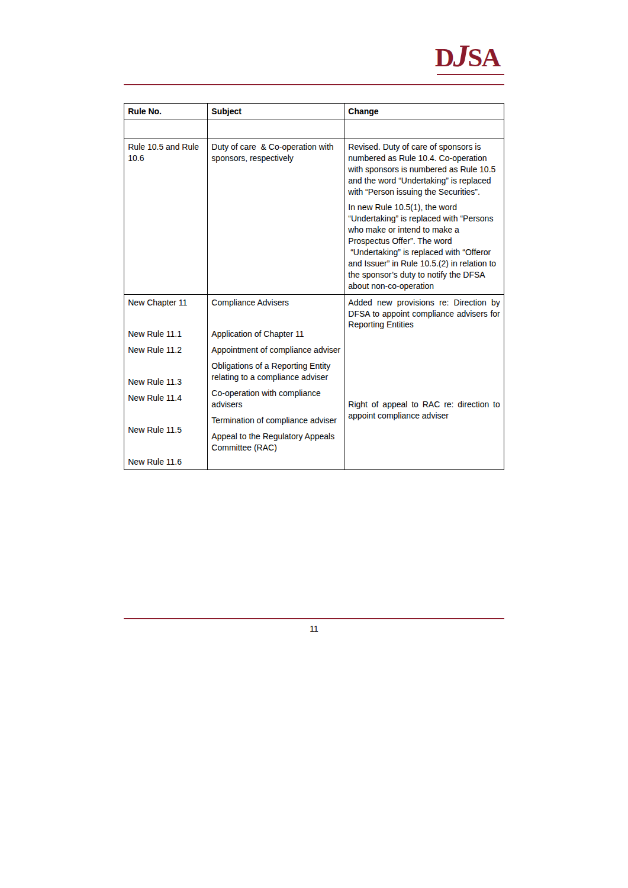DJSA
| Rule No. | Subject | Change |
| --- | --- | --- |
| Rule 10.5 and Rule 10.6 | Duty of care & Co-operation with sponsors, respectively | Revised. Duty of care of sponsors is numbered as Rule 10.4. Co-operation with sponsors is numbered as Rule 10.5 and the word “Undertaking” is replaced with “Person issuing the Securities”. In new Rule 10.5(1), the word “Undertaking” is replaced with “Persons who make or intend to make a Prospectus Offer”. The word “Undertaking” is replaced with “Offeror and Issuer” in Rule 10.5.(2) in relation to the sponsor’s duty to notify the DFSA about non-co-operation |
| New Chapter 11 New Rule 11.1 New Rule 11.2 New Rule 11.3 New Rule 11.4 New Rule 11.5 New Rule 11.6 | Compliance Advisers Application of Chapter 11 Appointment of compliance adviser Obligations of a Reporting Entity relating to a compliance adviser Co-operation with compliance advisers Termination of compliance adviser Appeal to the Regulatory Appeals Committee (RAC) | Added new provisions re: Direction by DFSA to appoint compliance advisers for Reporting Entities Right of appeal to RAC re: direction to appoint compliance adviser |
11